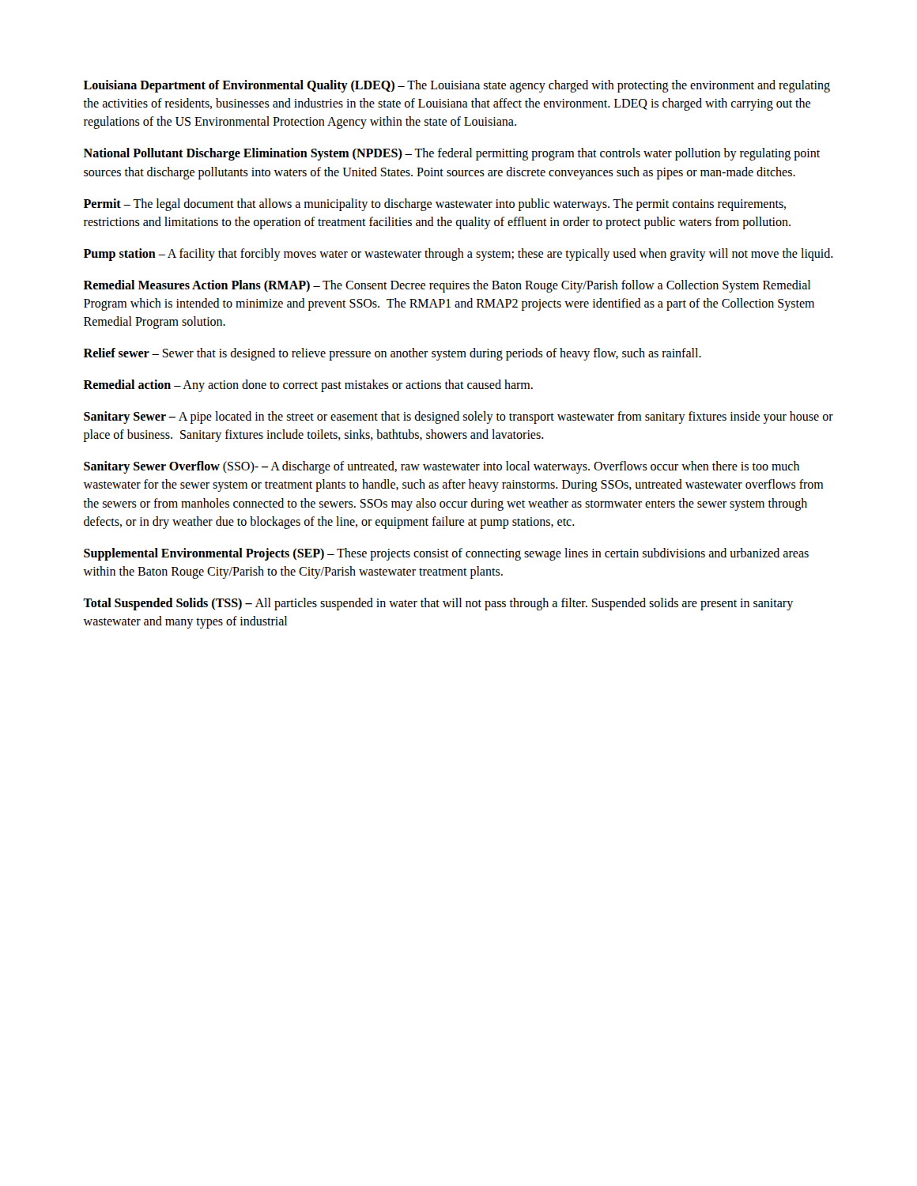Louisiana Department of Environmental Quality (LDEQ)
– The Louisiana state agency charged with protecting the environment and regulating the activities of residents, businesses and industries in the state of Louisiana that affect the environment. LDEQ is charged with carrying out the regulations of the US Environmental Protection Agency within the state of Louisiana.
National Pollutant Discharge Elimination System (NPDES)
– The federal permitting program that controls water pollution by regulating point sources that discharge pollutants into waters of the United States. Point sources are discrete conveyances such as pipes or man-made ditches.
Permit
– The legal document that allows a municipality to discharge wastewater into public waterways. The permit contains requirements, restrictions and limitations to the operation of treatment facilities and the quality of effluent in order to protect public waters from pollution.
Pump station
– A facility that forcibly moves water or wastewater through a system; these are typically used when gravity will not move the liquid.
Remedial Measures Action Plans (RMAP)
– The Consent Decree requires the Baton Rouge City/Parish follow a Collection System Remedial Program which is intended to minimize and prevent SSOs. The RMAP1 and RMAP2 projects were identified as a part of the Collection System Remedial Program solution.
Relief sewer
– Sewer that is designed to relieve pressure on another system during periods of heavy flow, such as rainfall.
Remedial action
– Any action done to correct past mistakes or actions that caused harm.
Sanitary Sewer –
A pipe located in the street or easement that is designed solely to transport wastewater from sanitary fixtures inside your house or place of business. Sanitary fixtures include toilets, sinks, bathtubs, showers and lavatories.
Sanitary Sewer Overflow
(SSO)- – A discharge of untreated, raw wastewater into local waterways. Overflows occur when there is too much wastewater for the sewer system or treatment plants to handle, such as after heavy rainstorms. During SSOs, untreated wastewater overflows from the sewers or from manholes connected to the sewers. SSOs may also occur during wet weather as stormwater enters the sewer system through defects, or in dry weather due to blockages of the line, or equipment failure at pump stations, etc.
Supplemental Environmental Projects (SEP)
– These projects consist of connecting sewage lines in certain subdivisions and urbanized areas within the Baton Rouge City/Parish to the City/Parish wastewater treatment plants.
Total Suspended Solids (TSS) –
All particles suspended in water that will not pass through a filter. Suspended solids are present in sanitary wastewater and many types of industrial